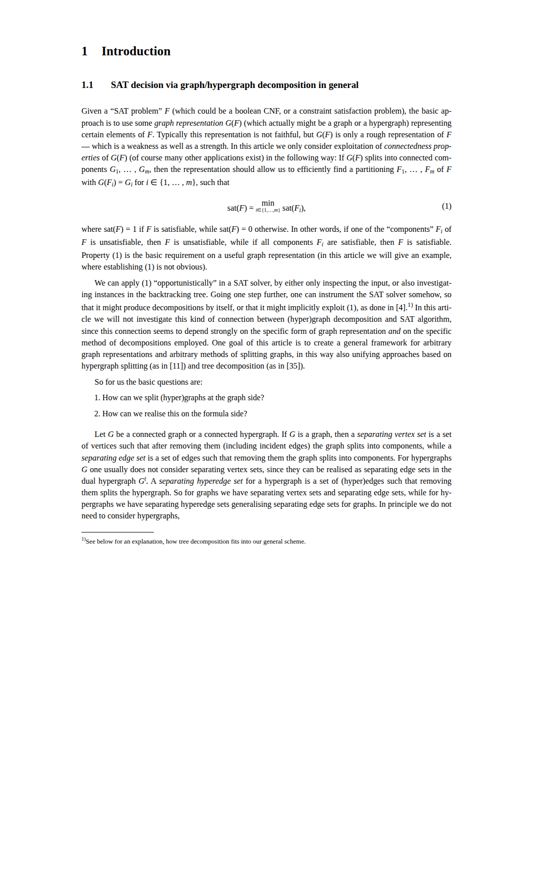1 Introduction
1.1 SAT decision via graph/hypergraph decomposition in general
Given a “SAT problem” F (which could be a boolean CNF, or a constraint satisfaction problem), the basic approach is to use some graph representation G(F) (which actually might be a graph or a hypergraph) representing certain elements of F. Typically this representation is not faithful, but G(F) is only a rough representation of F — which is a weakness as well as a strength. In this article we only consider exploitation of connectedness properties of G(F) (of course many other applications exist) in the following way: If G(F) splits into connected components G 1, … , Gm, then the representation should allow us to efficiently find a partitioning F 1, … , Fm of F with G(Fi) = Gi for i ∈ {1, … , m}, such that
sat(F) = min i∈{1,…,m} sat(Fi), (1)
where sat(F) = 1 if F is satisfiable, while sat(F) = 0 otherwise. In other words, if one of the “components” Fi of F is unsatisfiable, then F is unsatisfiable, while if all components Fi are satisfiable, then F is satisfiable. Property (1) is the basic requirement on a useful graph representation (in this article we will give an example, where establishing (1) is not obvious).
We can apply (1) “opportunistically” in a SAT solver, by either only inspecting the input, or also investigating instances in the backtracking tree. Going one step further, one can instrument the SAT solver somehow, so that it might produce decompositions by itself, or that it might implicitly exploit (1), as done in [4].1) In this article we will not investigate this kind of connection between (hyper)graph decomposition and SAT algorithm, since this connection seems to depend strongly on the specific form of graph representation and on the specific method of decompositions employed. One goal of this article is to create a general framework for arbitrary graph representations and arbitrary methods of splitting graphs, in this way also unifying approaches based on hypergraph splitting (as in [11]) and tree decomposition (as in [35]).
So for us the basic questions are:
How can we split (hyper)graphs at the graph side?
How can we realise this on the formula side?
Let G be a connected graph or a connected hypergraph. If G is a graph, then a separating vertex set is a set of vertices such that after removing them (including incident edges) the graph splits into components, while a separating edge set is a set of edges such that removing them the graph splits into components. For hypergraphs G one usually does not consider separating vertex sets, since they can be realised as separating edge sets in the dual hypergraph Gt. A separating hyperedge set for a hypergraph is a set of (hyper)edges such that removing them splits the hypergraph. So for graphs we have separating vertex sets and separating edge sets, while for hypergraphs we have separating hyperedge sets generalising separating edge sets for graphs. In principle we do not need to consider hypergraphs,
1) See below for an explanation, how tree decomposition fits into our general scheme.
3